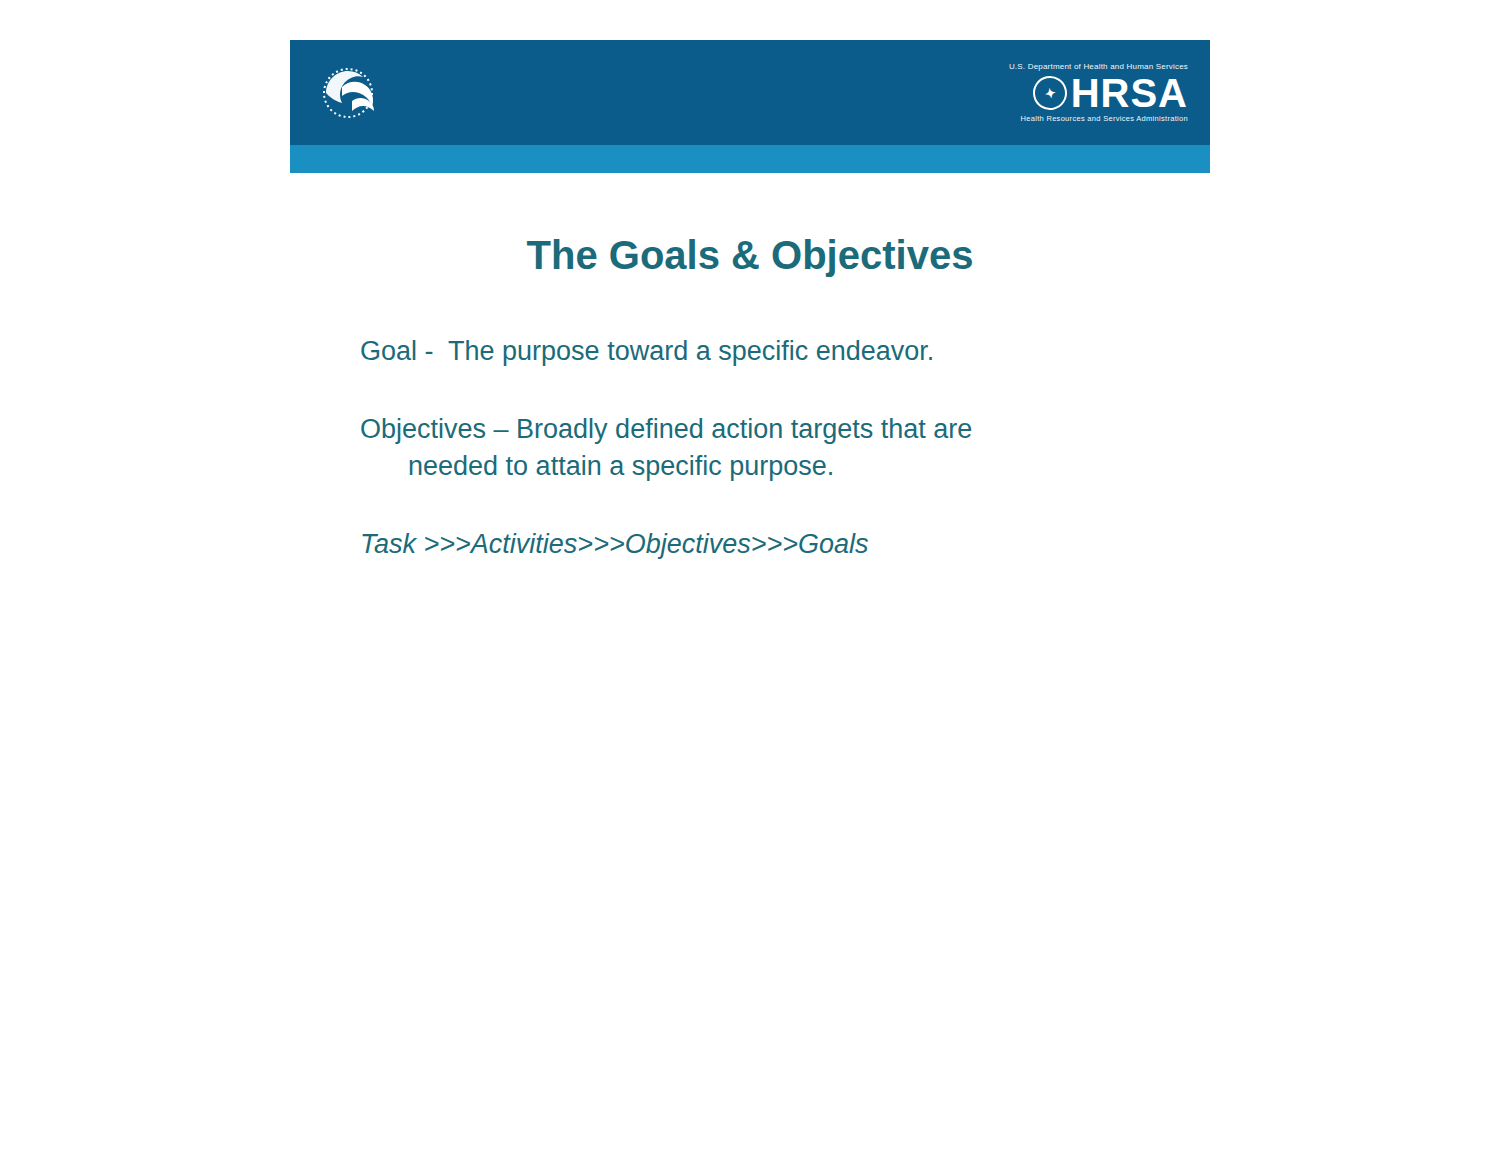U.S. Department of Health and Human Services
✦ HRSA
Health Resources and Services Administration
The Goals & Objectives
Goal - The purpose toward a specific endeavor.
Objectives – Broadly defined action targets that are needed to attain a specific purpose.
Task >>>Activities>>>Objectives>>>Goals